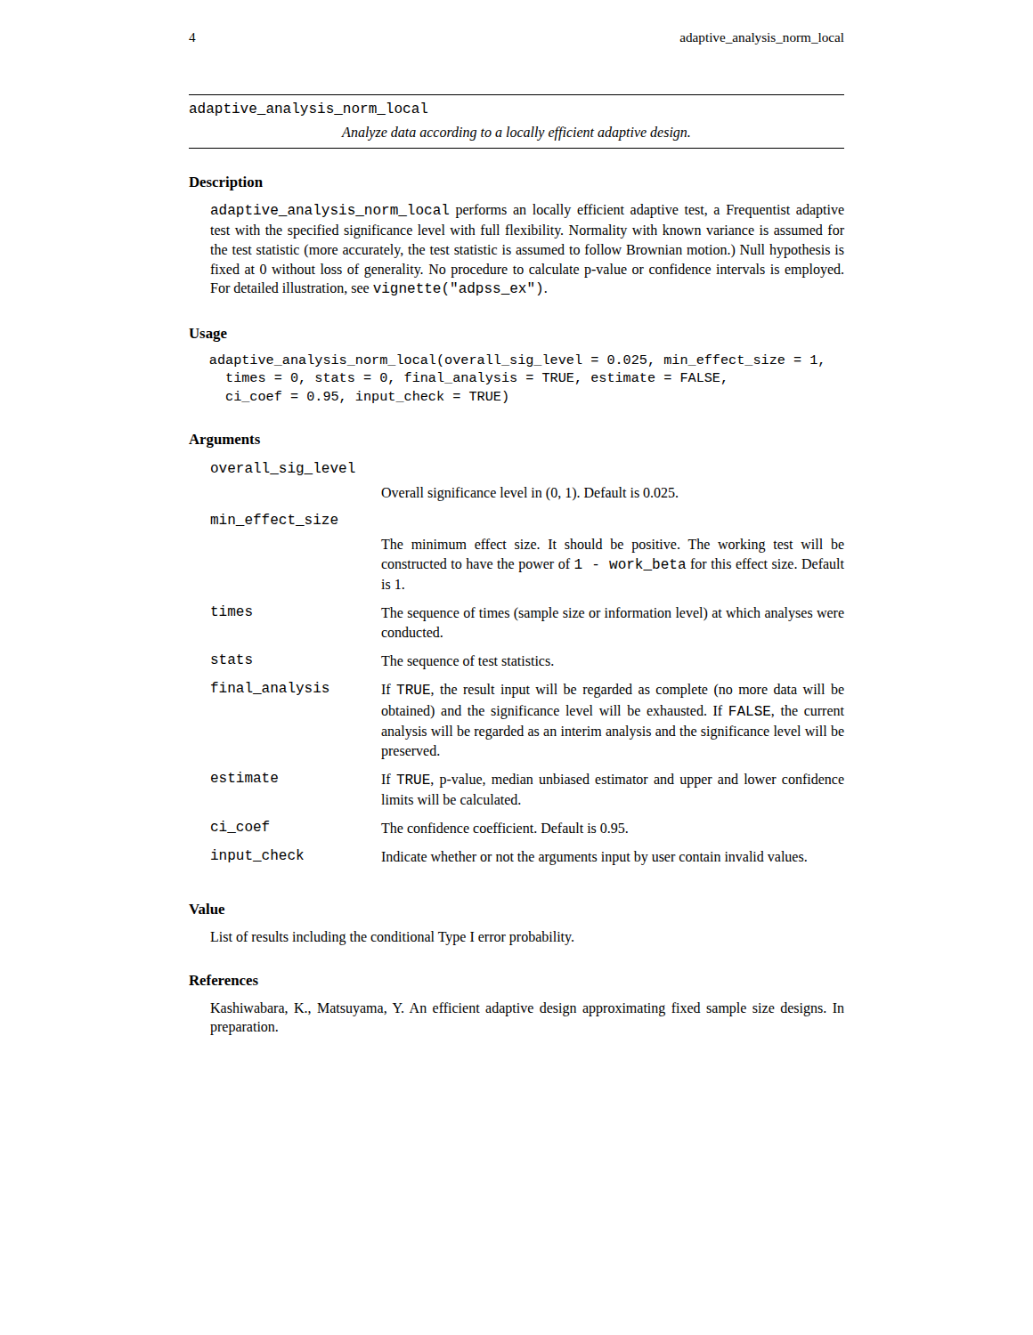4 adaptive_analysis_norm_local
adaptive_analysis_norm_local
Analyze data according to a locally efficient adaptive design.
Description
adaptive_analysis_norm_local performs an locally efficient adaptive test, a Frequentist adaptive test with the specified significance level with full flexibility. Normality with known variance is assumed for the test statistic (more accurately, the test statistic is assumed to follow Brownian motion.) Null hypothesis is fixed at 0 without loss of generality. No procedure to calculate p-value or confidence intervals is employed. For detailed illustration, see vignette("adpss_ex").
Usage
adaptive_analysis_norm_local(overall_sig_level = 0.025, min_effect_size = 1,
  times = 0, stats = 0, final_analysis = TRUE, estimate = FALSE,
  ci_coef = 0.95, input_check = TRUE)
Arguments
overall_sig_level
Overall significance level in (0, 1). Default is 0.025.
min_effect_size
The minimum effect size. It should be positive. The working test will be constructed to have the power of 1 - work_beta for this effect size. Default is 1.
times
The sequence of times (sample size or information level) at which analyses were conducted.
stats
The sequence of test statistics.
final_analysis
If TRUE, the result input will be regarded as complete (no more data will be obtained) and the significance level will be exhausted. If FALSE, the current analysis will be regarded as an interim analysis and the significance level will be preserved.
estimate
If TRUE, p-value, median unbiased estimator and upper and lower confidence limits will be calculated.
ci_coef
The confidence coefficient. Default is 0.95.
input_check
Indicate whether or not the arguments input by user contain invalid values.
Value
List of results including the conditional Type I error probability.
References
Kashiwabara, K., Matsuyama, Y. An efficient adaptive design approximating fixed sample size designs. In preparation.